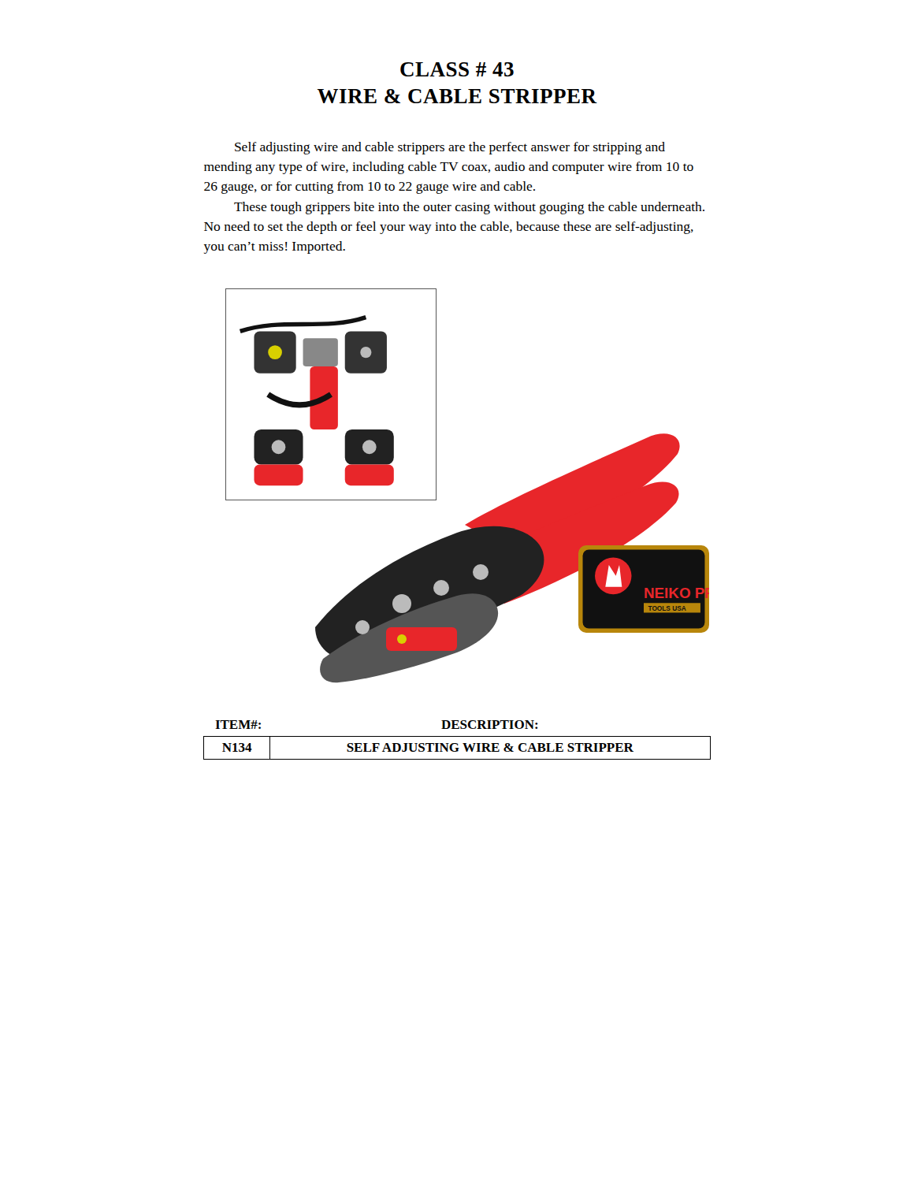CLASS # 43WIRE & CABLE STRIPPER
Self adjusting wire and cable strippers are the perfect answer for stripping and mending any type of wire, including cable TV coax, audio and computer wire from 10 to 26 gauge, or for cutting from 10 to 22 gauge wire and cable.
These tough grippers bite into the outer casing without gouging the cable underneath. No need to set the depth or feel your way into the cable, because these are self-adjusting, you can’t miss! Imported.
| ITEM#: | DESCRIPTION: |
| --- | --- |
| N134 | SELF ADJUSTING WIRE & CABLE STRIPPER |